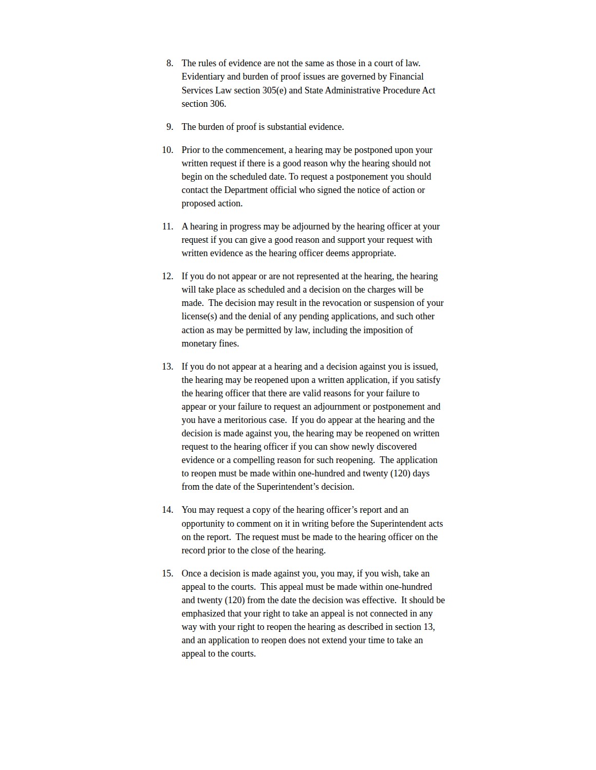The rules of evidence are not the same as those in a court of law. Evidentiary and burden of proof issues are governed by Financial Services Law section 305(e) and State Administrative Procedure Act section 306.
The burden of proof is substantial evidence.
Prior to the commencement, a hearing may be postponed upon your written request if there is a good reason why the hearing should not begin on the scheduled date. To request a postponement you should contact the Department official who signed the notice of action or proposed action.
A hearing in progress may be adjourned by the hearing officer at your request if you can give a good reason and support your request with written evidence as the hearing officer deems appropriate.
If you do not appear or are not represented at the hearing, the hearing will take place as scheduled and a decision on the charges will be made. The decision may result in the revocation or suspension of your license(s) and the denial of any pending applications, and such other action as may be permitted by law, including the imposition of monetary fines.
If you do not appear at a hearing and a decision against you is issued, the hearing may be reopened upon a written application, if you satisfy the hearing officer that there are valid reasons for your failure to appear or your failure to request an adjournment or postponement and you have a meritorious case. If you do appear at the hearing and the decision is made against you, the hearing may be reopened on written request to the hearing officer if you can show newly discovered evidence or a compelling reason for such reopening. The application to reopen must be made within one-hundred and twenty (120) days from the date of the Superintendent’s decision.
You may request a copy of the hearing officer’s report and an opportunity to comment on it in writing before the Superintendent acts on the report. The request must be made to the hearing officer on the record prior to the close of the hearing.
Once a decision is made against you, you may, if you wish, take an appeal to the courts. This appeal must be made within one-hundred and twenty (120) from the date the decision was effective. It should be emphasized that your right to take an appeal is not connected in any way with your right to reopen the hearing as described in section 13, and an application to reopen does not extend your time to take an appeal to the courts.